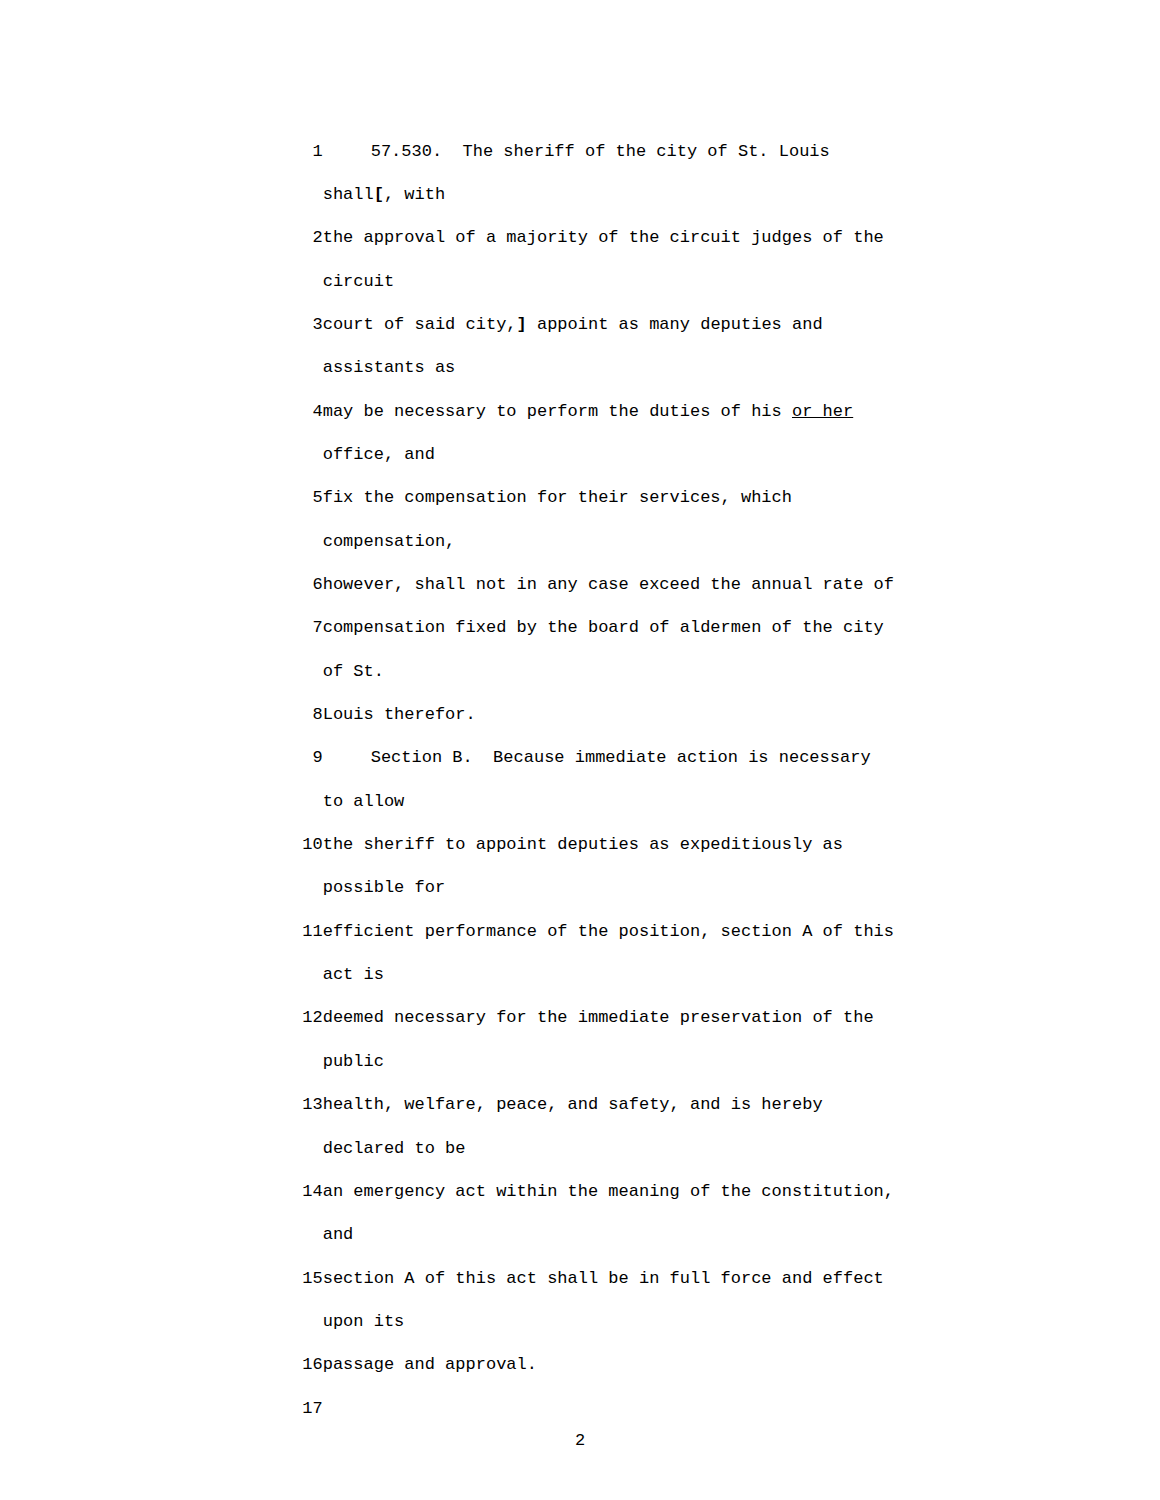| 1 | 57.530. The sheriff of the city of St. Louis shall [ , with |
| 2 | the approval of a majority of the circuit judges of the circuit |
| 3 | court of said city, ] appoint as many deputies and assistants as |
| 4 | may be necessary to perform the duties of his or her office, and |
| 5 | fix the compensation for their services, which compensation, |
| 6 | however, shall not in any case exceed the annual rate of |
| 7 | compensation fixed by the board of aldermen of the city of St. |
| 8 | Louis therefor. |
| 9 | Section B. Because immediate action is necessary to allow |
| 10 | the sheriff to appoint deputies as expeditiously as possible for |
| 11 | efficient performance of the position, section A of this act is |
| 12 | deemed necessary for the immediate preservation of the public |
| 13 | health, welfare, peace, and safety, and is hereby declared to be |
| 14 | an emergency act within the meaning of the constitution, and |
| 15 | section A of this act shall be in full force and effect upon its |
| 16 | passage and approval. |
| 17 | |
2